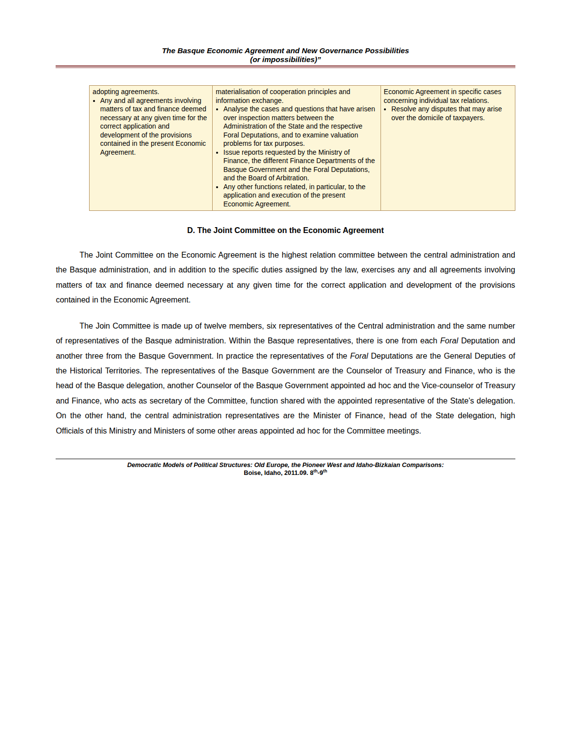The Basque Economic Agreement and New Governance Possibilities
(or impossibilities)”
| | adopting agreements. Any and all agreements involving matters of tax and finance deemed necessary at any given time for the correct application and development of the provisions contained in the present Economic Agreement. | materialisation of cooperation principles and information exchange. Analyse the cases and questions that have arisen over inspection matters between the Administration of the State and the respective Foral Deputations, and to examine valuation problems for tax purposes. Issue reports requested by the Ministry of Finance, the different Finance Departments of the Basque Government and the Foral Deputations, and the Board of Arbitration. Any other functions related, in particular, to the application and execution of the present Economic Agreement. | Economic Agreement in specific cases concerning individual tax relations. Resolve any disputes that may arise over the domicile of taxpayers. |
D. The Joint Committee on the Economic Agreement
The Joint Committee on the Economic Agreement is the highest relation committee between the central administration and the Basque administration, and in addition to the specific duties assigned by the law, exercises any and all agreements involving matters of tax and finance deemed necessary at any given time for the correct application and development of the provisions contained in the Economic Agreement.
The Join Committee is made up of twelve members, six representatives of the Central administration and the same number of representatives of the Basque administration. Within the Basque representatives, there is one from each Foral Deputation and another three from the Basque Government. In practice the representatives of the Foral Deputations are the General Deputies of the Historical Territories. The representatives of the Basque Government are the Counselor of Treasury and Finance, who is the head of the Basque delegation, another Counselor of the Basque Government appointed ad hoc and the Vice-counselor of Treasury and Finance, who acts as secretary of the Committee, function shared with the appointed representative of the State's delegation. On the other hand, the central administration representatives are the Minister of Finance, head of the State delegation, high Officials of this Ministry and Ministers of some other areas appointed ad hoc for the Committee meetings.
Democratic Models of Political Structures: Old Europe, the Pioneer West and Idaho-Bizkaian Comparisons:
Boise, Idaho, 2011.09. 8th-9th